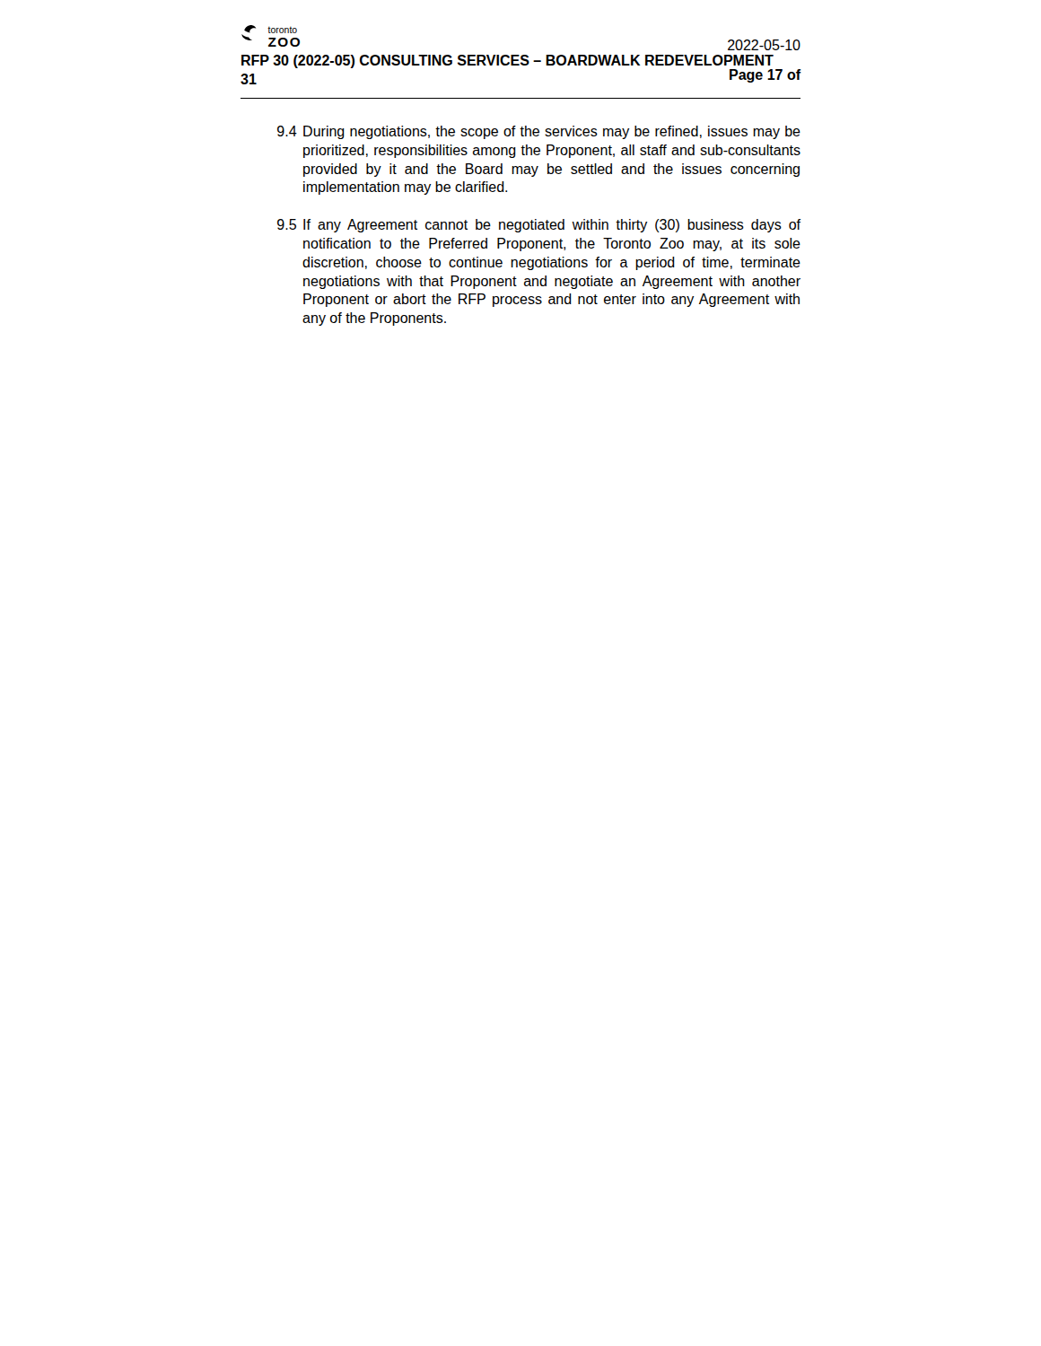toronto ZOO
2022-05-10
Page 17 of
RFP 30 (2022-05) CONSULTING SERVICES – BOARDWALK REDEVELOPMENT 31
9.4
During negotiations, the scope of the services may be refined, issues may be prioritized, responsibilities among the Proponent, all staff and sub-consultants provided by it and the Board may be settled and the issues concerning implementation may be clarified.
9.5
If any Agreement cannot be negotiated within thirty (30) business days of notification to the Preferred Proponent, the Toronto Zoo may, at its sole discretion, choose to continue negotiations for a period of time, terminate negotiations with that Proponent and negotiate an Agreement with another Proponent or abort the RFP process and not enter into any Agreement with any of the Proponents.